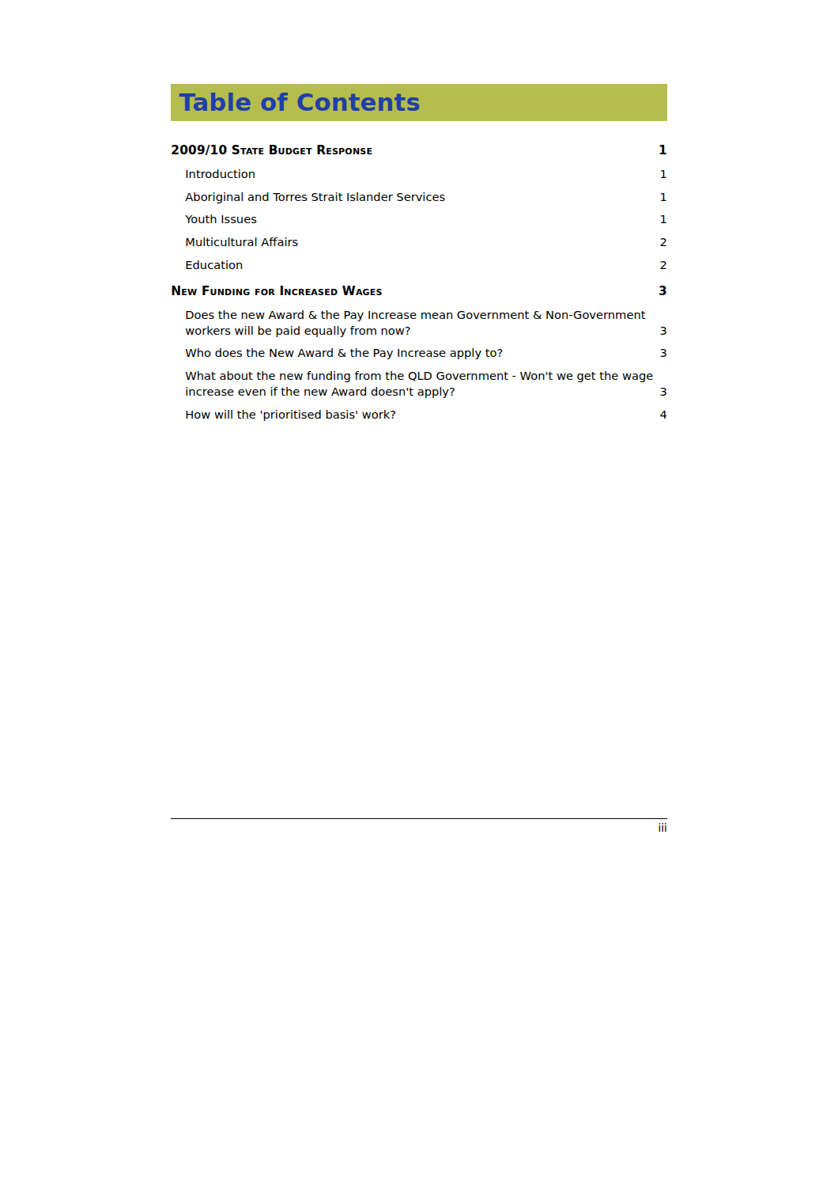Table of Contents
| 2009/10 State Budget Response | 1 |
| Introduction | 1 |
| Aboriginal and Torres Strait Islander Services | 1 |
| Youth Issues | 1 |
| Multicultural Affairs | 2 |
| Education | 2 |
| New Funding for Increased Wages | 3 |
| Does the new Award & the Pay Increase mean Government & Non-Government workers will be paid equally from now? | 3 |
| Who does the New Award & the Pay Increase apply to? | 3 |
| What about the new funding from the QLD Government - Won't we get the wage increase even if the new Award doesn't apply? | 3 |
| How will the 'prioritised basis' work? | 4 |
iii